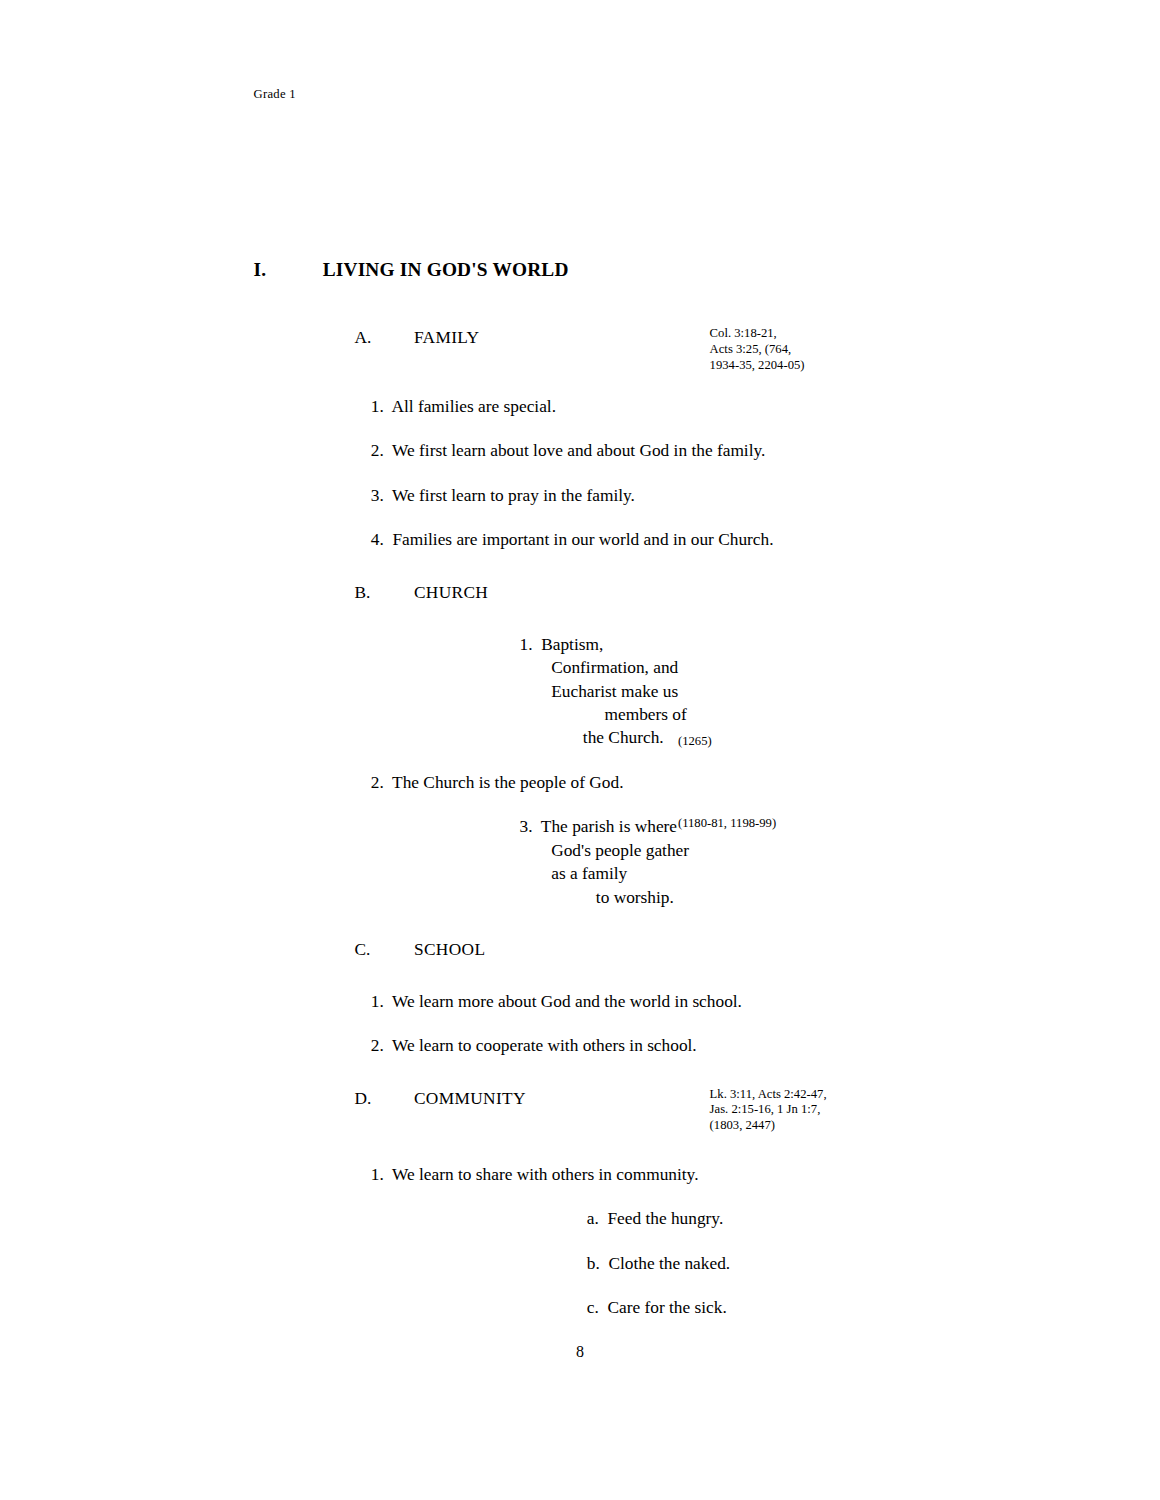Grade 1
I. LIVING IN GOD'S WORLD
A. FAMILY
Col. 3:18-21,
Acts 3:25, (764,
1934-35, 2204-05)
1. All families are special.
2. We first learn about love and about God in the family.
3. We first learn to pray in the family.
4. Families are important in our world and in our Church.
B. CHURCH
1. Baptism, Confirmation, and Eucharist make us members of the Church.
(1265)
2. The Church is the people of God.
3. The parish is where God's people gather as a family to worship.
(1180-81, 1198-99)
C. SCHOOL
1. We learn more about God and the world in school.
2. We learn to cooperate with others in school.
D. COMMUNITY
Lk. 3:11, Acts 2:42-47,
Jas. 2:15-16, 1 Jn 1:7,
(1803, 2447)
1. We learn to share with others in community.
a. Feed the hungry.
b. Clothe the naked.
c. Care for the sick.
8